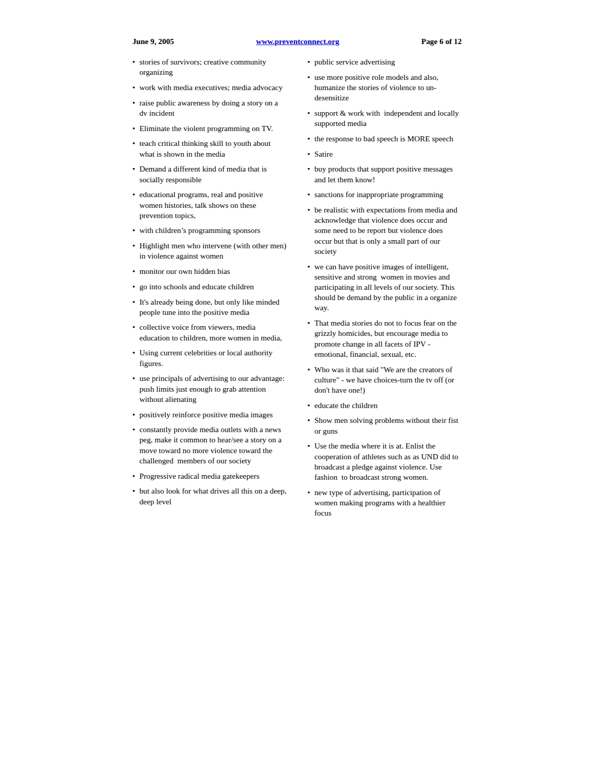June 9, 2005 www.preventconnect.org Page 6 of 12
stories of survivors; creative community organizing
work with media executives; media advocacy
raise public awareness by doing a story on a dv incident
Eliminate the violent programming on TV.
teach critical thinking skill to youth about what is shown in the media
Demand a different kind of media that is socially responsible
educational programs, real and positive women histories, talk shows on these prevention topics,
with children’s programming sponsors
Highlight men who intervene (with other men) in violence against women
monitor our own hidden bias
go into schools and educate children
It's already being done, but only like minded people tune into the positive media
collective voice from viewers, media education to children, more women in media,
Using current celebrities or local authority figures.
use principals of advertising to our advantage: push limits just enough to grab attention without alienating
positively reinforce positive media images
constantly provide media outlets with a news peg, make it common to hear/see a story on a move toward no more violence toward the challenged members of our society
Progressive radical media gatekeepers
but also look for what drives all this on a deep, deep level
public service advertising
use more positive role models and also, humanize the stories of violence to un-desensitize
support & work with independent and locally supported media
the response to bad speech is MORE speech
Satire
buy products that support positive messages and let them know!
sanctions for inappropriate programming
be realistic with expectations from media and acknowledge that violence does occur and some need to be report but violence does occur but that is only a small part of our society
we can have positive images of intelligent, sensitive and strong women in movies and participating in all levels of our society. This should be demand by the public in a organize way.
That media stories do not to focus fear on the grizzly homicides, but encourage media to promote change in all facets of IPV - emotional, financial, sexual, etc.
Who was it that said "We are the creators of culture" - we have choices-turn the tv off (or don't have one!)
educate the children
Show men solving problems without their fist or guns
Use the media where it is at. Enlist the cooperation of athletes such as as UND did to broadcast a pledge against violence. Use fashion to broadcast strong women.
new type of advertising, participation of women making programs with a healthier focus